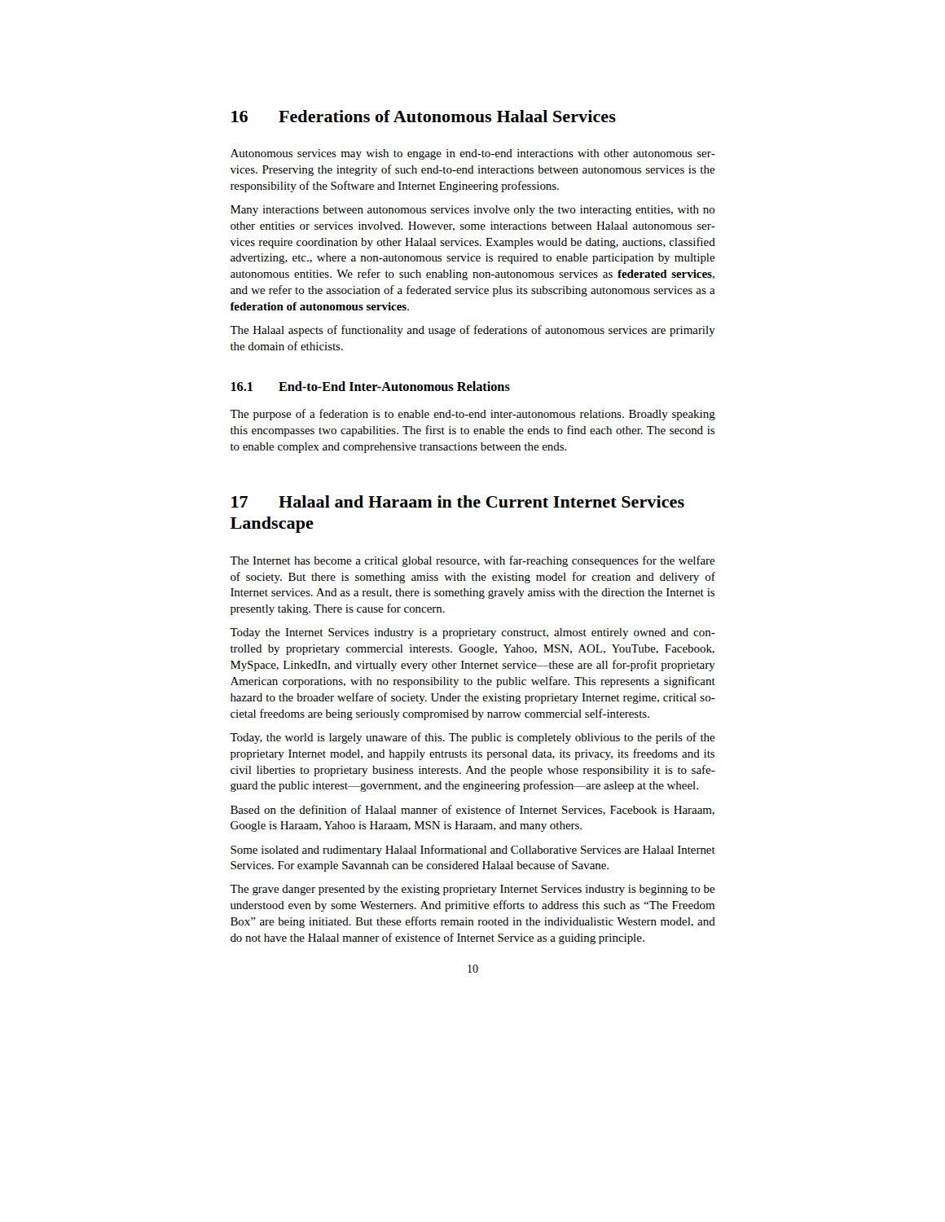16 Federations of Autonomous Halaal Services
Autonomous services may wish to engage in end-to-end interactions with other autonomous services. Preserving the integrity of such end-to-end interactions between autonomous services is the responsibility of the Software and Internet Engineering professions.
Many interactions between autonomous services involve only the two interacting entities, with no other entities or services involved. However, some interactions between Halaal autonomous services require coordination by other Halaal services. Examples would be dating, auctions, classified advertizing, etc., where a non-autonomous service is required to enable participation by multiple autonomous entities. We refer to such enabling non-autonomous services as federated services, and we refer to the association of a federated service plus its subscribing autonomous services as a federation of autonomous services.
The Halaal aspects of functionality and usage of federations of autonomous services are primarily the domain of ethicists.
16.1 End-to-End Inter-Autonomous Relations
The purpose of a federation is to enable end-to-end inter-autonomous relations. Broadly speaking this encompasses two capabilities. The first is to enable the ends to find each other. The second is to enable complex and comprehensive transactions between the ends.
17 Halaal and Haraam in the Current Internet Services Landscape
The Internet has become a critical global resource, with far-reaching consequences for the welfare of society. But there is something amiss with the existing model for creation and delivery of Internet services. And as a result, there is something gravely amiss with the direction the Internet is presently taking. There is cause for concern.
Today the Internet Services industry is a proprietary construct, almost entirely owned and controlled by proprietary commercial interests. Google, Yahoo, MSN, AOL, YouTube, Facebook, MySpace, LinkedIn, and virtually every other Internet service—these are all for-profit proprietary American corporations, with no responsibility to the public welfare. This represents a significant hazard to the broader welfare of society. Under the existing proprietary Internet regime, critical societal freedoms are being seriously compromised by narrow commercial self-interests.
Today, the world is largely unaware of this. The public is completely oblivious to the perils of the proprietary Internet model, and happily entrusts its personal data, its privacy, its freedoms and its civil liberties to proprietary business interests. And the people whose responsibility it is to safeguard the public interest—government, and the engineering profession—are asleep at the wheel.
Based on the definition of Halaal manner of existence of Internet Services, Facebook is Haraam, Google is Haraam, Yahoo is Haraam, MSN is Haraam, and many others.
Some isolated and rudimentary Halaal Informational and Collaborative Services are Halaal Internet Services. For example Savannah can be considered Halaal because of Savane.
The grave danger presented by the existing proprietary Internet Services industry is beginning to be understood even by some Westerners. And primitive efforts to address this such as “The Freedom Box” are being initiated. But these efforts remain rooted in the individualistic Western model, and do not have the Halaal manner of existence of Internet Service as a guiding principle.
10